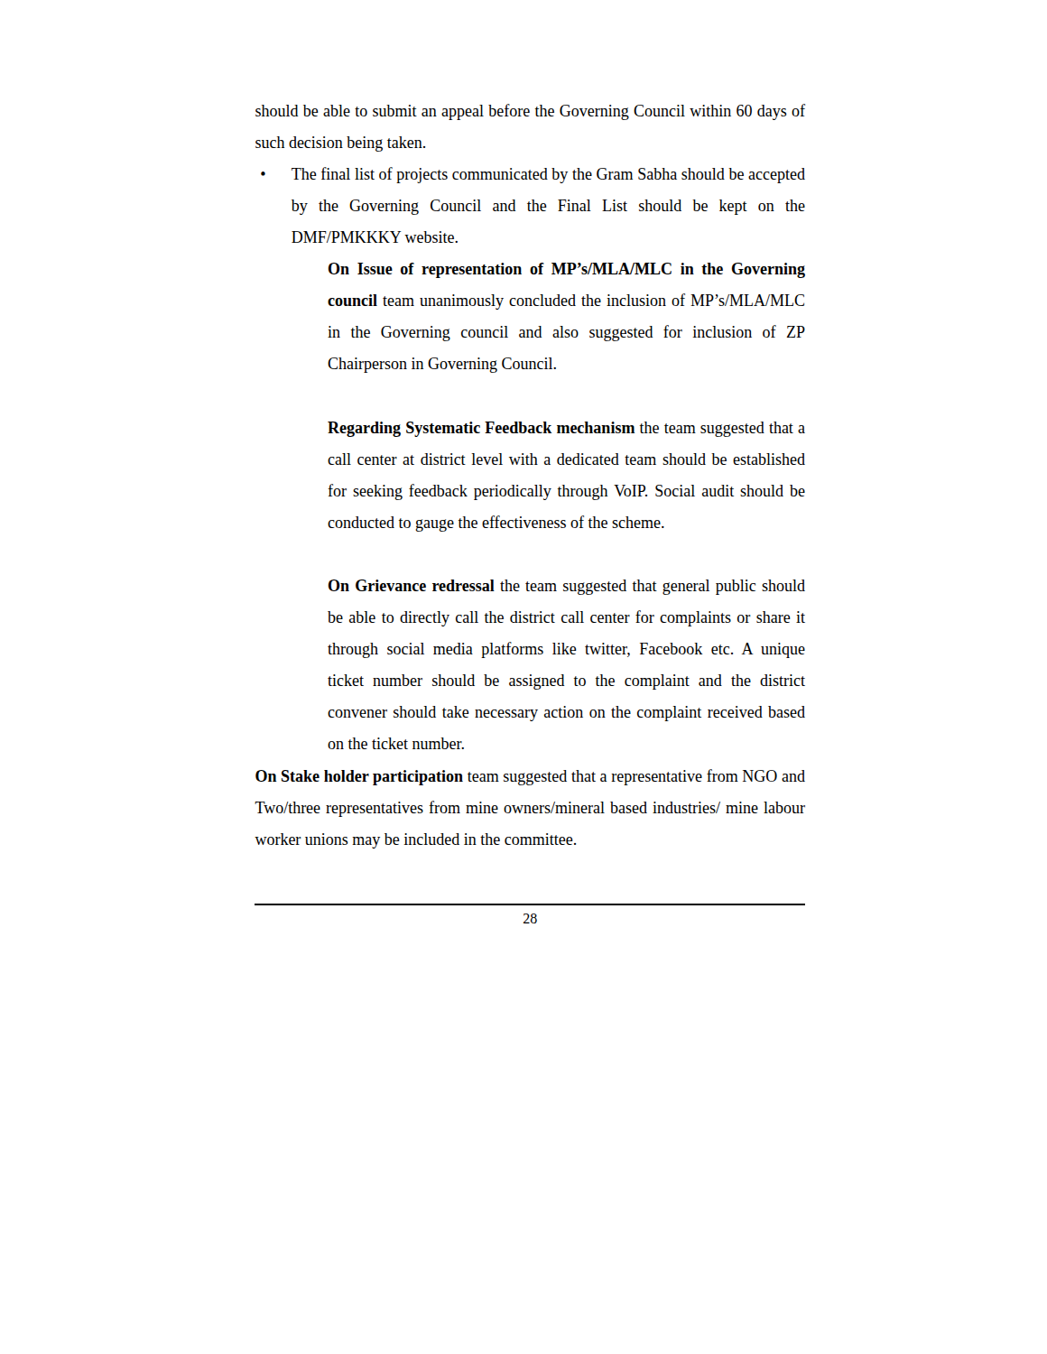should be able to submit an appeal before the Governing Council within 60 days of such decision being taken.
The final list of projects communicated by the Gram Sabha should be accepted by the Governing Council and the Final List should be kept on the DMF/PMKKKY website.
On Issue of representation of MP’s/MLA/MLC in the Governing council team unanimously concluded the inclusion of MP’s/MLA/MLC in the Governing council and also suggested for inclusion of ZP Chairperson in Governing Council.
Regarding Systematic Feedback mechanism the team suggested that a call center at district level with a dedicated team should be established for seeking feedback periodically through VoIP. Social audit should be conducted to gauge the effectiveness of the scheme.
On Grievance redressal the team suggested that general public should be able to directly call the district call center for complaints or share it through social media platforms like twitter, Facebook etc. A unique ticket number should be assigned to the complaint and the district convener should take necessary action on the complaint received based on the ticket number.
On Stake holder participation team suggested that a representative from NGO and Two/three representatives from mine owners/mineral based industries/ mine labour worker unions may be included in the committee.
28